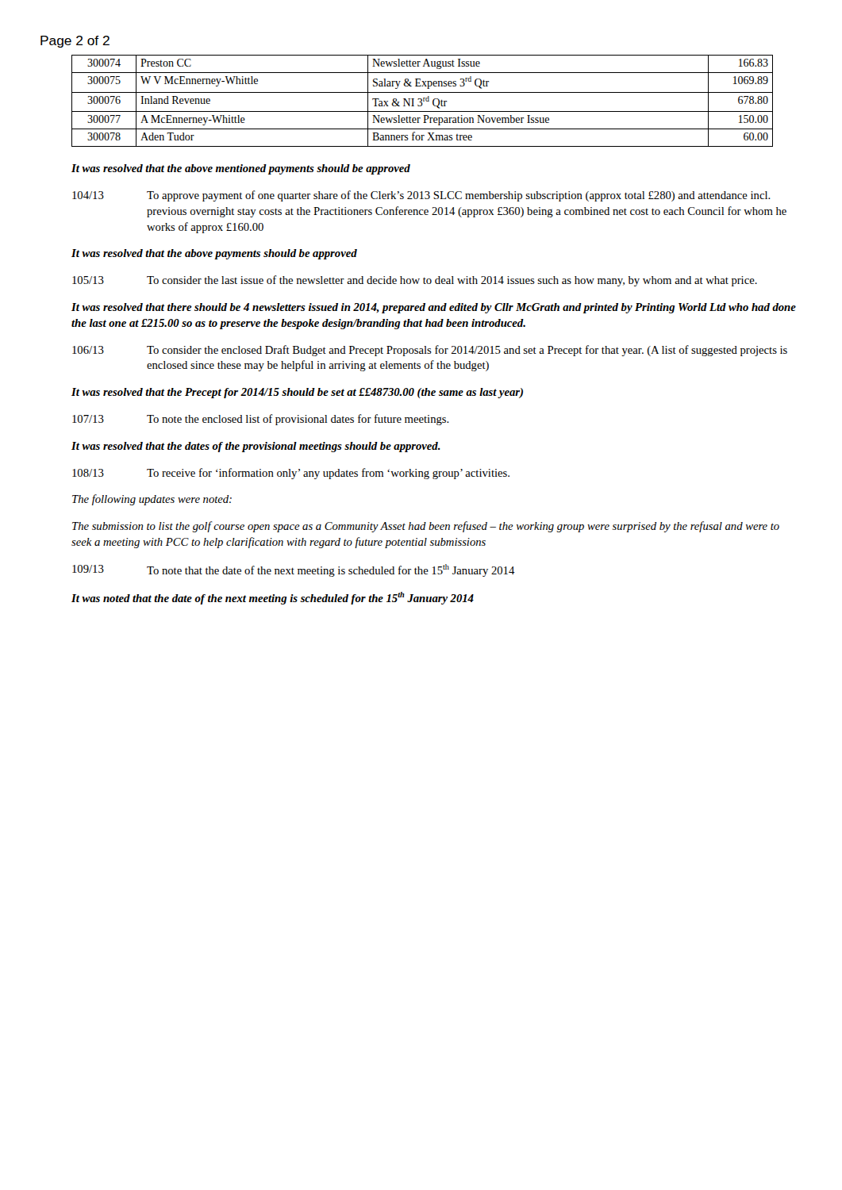Page 2 of 2
| 300074 | Preston CC | Newsletter August Issue | 166.83 |
| 300075 | W V McEnnerney-Whittle | Salary & Expenses 3 rd Qtr | 1069.89 |
| 300076 | Inland Revenue | Tax & NI 3 rd Qtr | 678.80 |
| 300077 | A McEnnerney-Whittle | Newsletter Preparation November Issue | 150.00 |
| 300078 | Aden Tudor | Banners for Xmas tree | 60.00 |
It was resolved that the above mentioned payments should be approved
104/13
To approve payment of one quarter share of the Clerk’s 2013 SLCC membership subscription (approx total £280) and attendance incl. previous overnight stay costs at the Practitioners Conference 2014 (approx £360) being a combined net cost to each Council for whom he works of approx £160.00
It was resolved that the above payments should be approved
105/13
To consider the last issue of the newsletter and decide how to deal with 2014 issues such as how many, by whom and at what price.
It was resolved that there should be 4 newsletters issued in 2014, prepared and edited by Cllr McGrath and printed by Printing World Ltd who had done the last one at £215.00 so as to preserve the bespoke design/branding that had been introduced.
106/13
To consider the enclosed Draft Budget and Precept Proposals for 2014/2015 and set a Precept for that year. (A list of suggested projects is enclosed since these may be helpful in arriving at elements of the budget)
It was resolved that the Precept for 2014/15 should be set at ££48730.00 (the same as last year)
107/13
To note the enclosed list of provisional dates for future meetings.
It was resolved that the dates of the provisional meetings should be approved.
108/13
To receive for ‘information only’ any updates from ‘working group’ activities.
The following updates were noted:
The submission to list the golf course open space as a Community Asset had been refused – the working group were surprised by the refusal and were to seek a meeting with PCC to help clarification with regard to future potential submissions
109/13
To note that the date of the next meeting is scheduled for the 15th January 2014
It was noted that the date of the next meeting is scheduled for the 15th January 2014